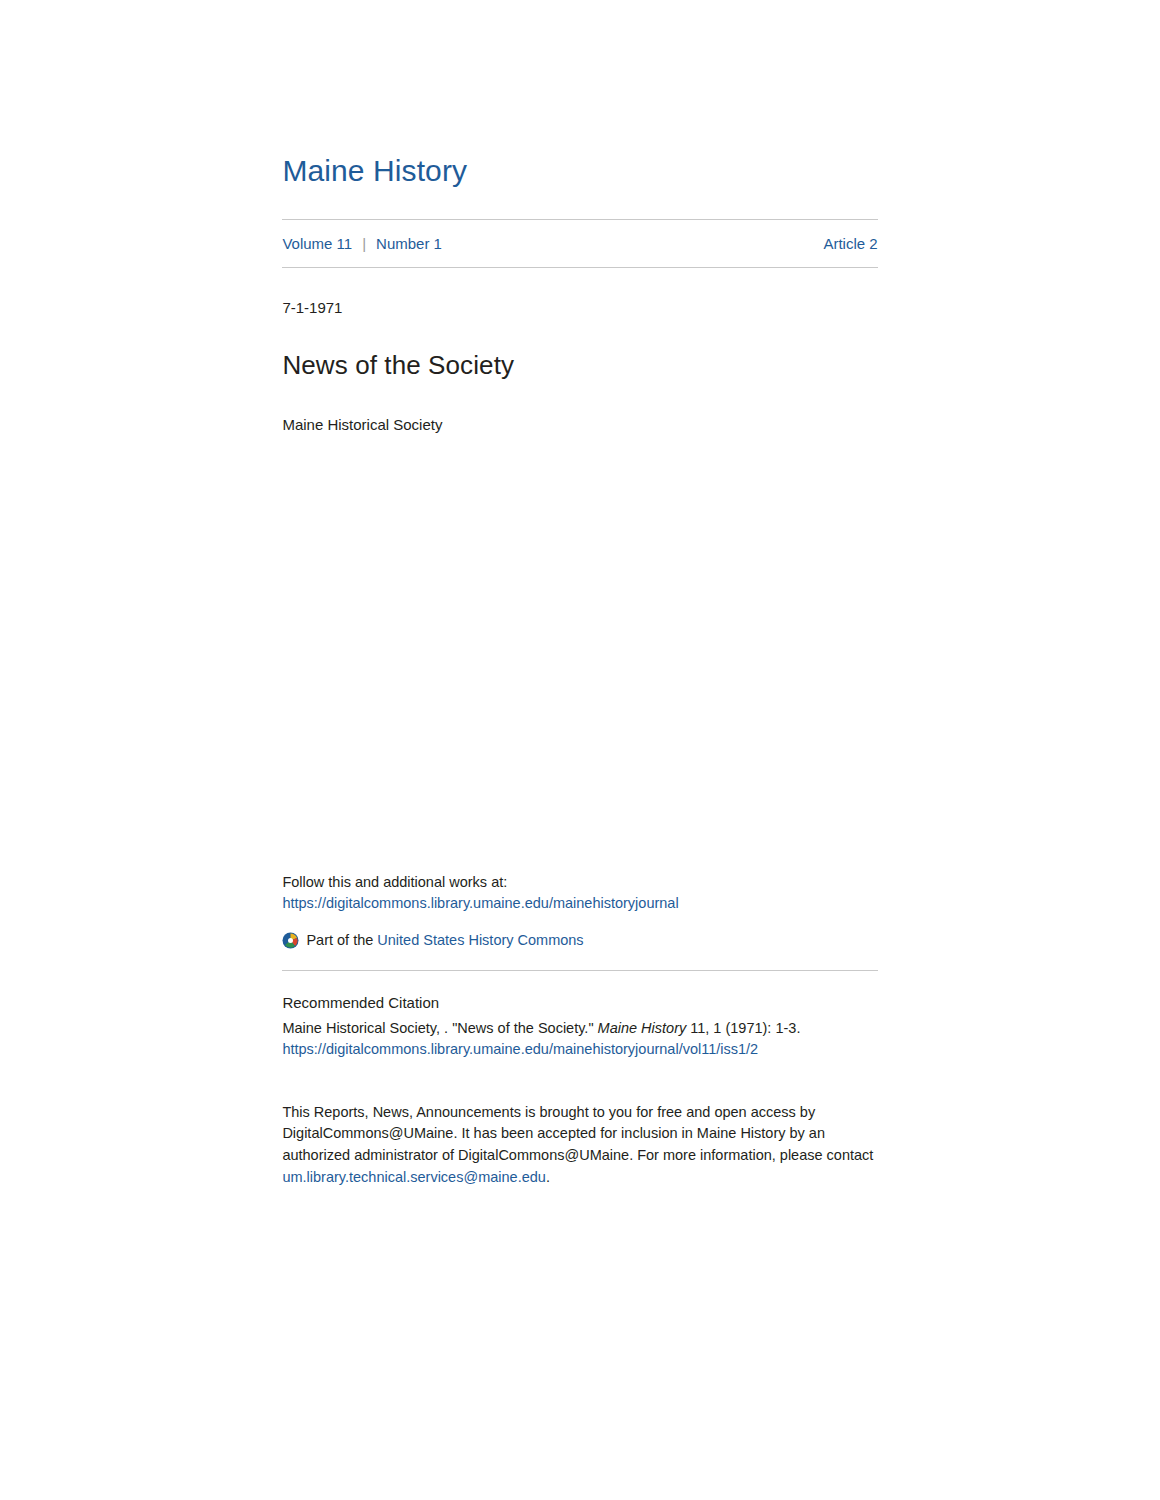Maine History
Volume 11|Number 1
Article 2
7-1-1971
News of the Society
Maine Historical Society
Follow this and additional works at: https://digitalcommons.library.umaine.edu/mainehistoryjournal
Part of the United States History Commons
Recommended Citation
Maine Historical Society, . "News of the Society." Maine History 11, 1 (1971): 1-3.
https://digitalcommons.library.umaine.edu/mainehistoryjournal/vol11/iss1/2
This Reports, News, Announcements is brought to you for free and open access by DigitalCommons@UMaine. It has been accepted for inclusion in Maine History by an authorized administrator of DigitalCommons@UMaine. For more information, please contact um.library.technical.services@maine.edu.